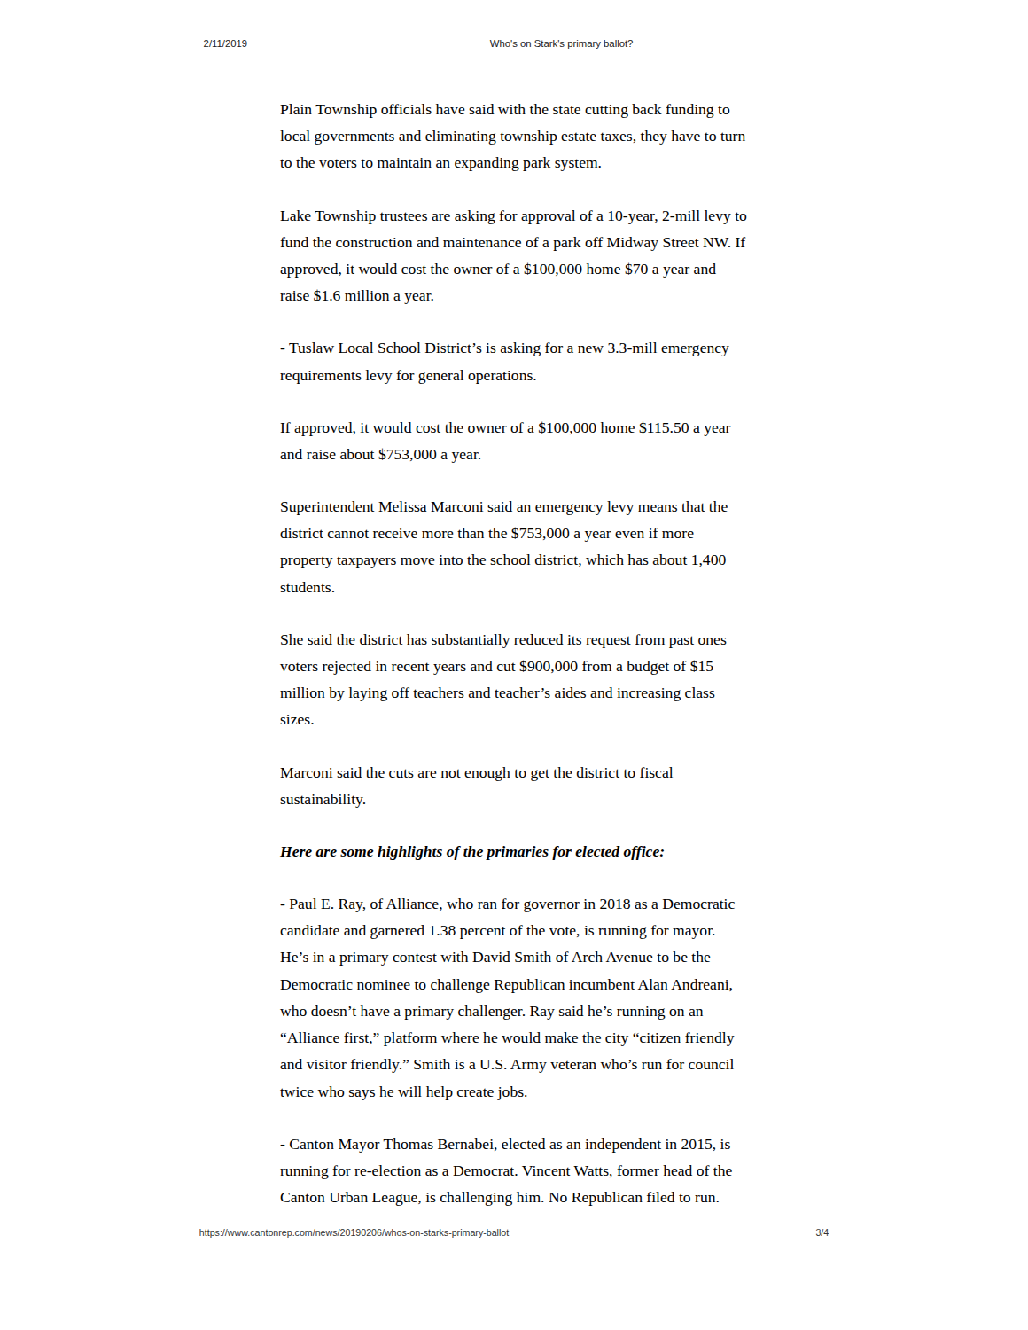2/11/2019 Who's on Stark's primary ballot?
Plain Township officials have said with the state cutting back funding to local governments and eliminating township estate taxes, they have to turn to the voters to maintain an expanding park system.
Lake Township trustees are asking for approval of a 10-year, 2-mill levy to fund the construction and maintenance of a park off Midway Street NW. If approved, it would cost the owner of a $100,000 home $70 a year and raise $1.6 million a year.
- Tuslaw Local School District’s is asking for a new 3.3-mill emergency requirements levy for general operations.
If approved, it would cost the owner of a $100,000 home $115.50 a year and raise about $753,000 a year.
Superintendent Melissa Marconi said an emergency levy means that the district cannot receive more than the $753,000 a year even if more property taxpayers move into the school district, which has about 1,400 students.
She said the district has substantially reduced its request from past ones voters rejected in recent years and cut $900,000 from a budget of $15 million by laying off teachers and teacher’s aides and increasing class sizes.
Marconi said the cuts are not enough to get the district to fiscal sustainability.
Here are some highlights of the primaries for elected office:
- Paul E. Ray, of Alliance, who ran for governor in 2018 as a Democratic candidate and garnered 1.38 percent of the vote, is running for mayor. He’s in a primary contest with David Smith of Arch Avenue to be the Democratic nominee to challenge Republican incumbent Alan Andreani, who doesn’t have a primary challenger. Ray said he’s running on an “Alliance first,” platform where he would make the city “citizen friendly and visitor friendly.” Smith is a U.S. Army veteran who’s run for council twice who says he will help create jobs.
- Canton Mayor Thomas Bernabei, elected as an independent in 2015, is running for re-election as a Democrat. Vincent Watts, former head of the Canton Urban League, is challenging him. No Republican filed to run.
https://www.cantonrep.com/news/20190206/whos-on-starks-primary-ballot 3/4